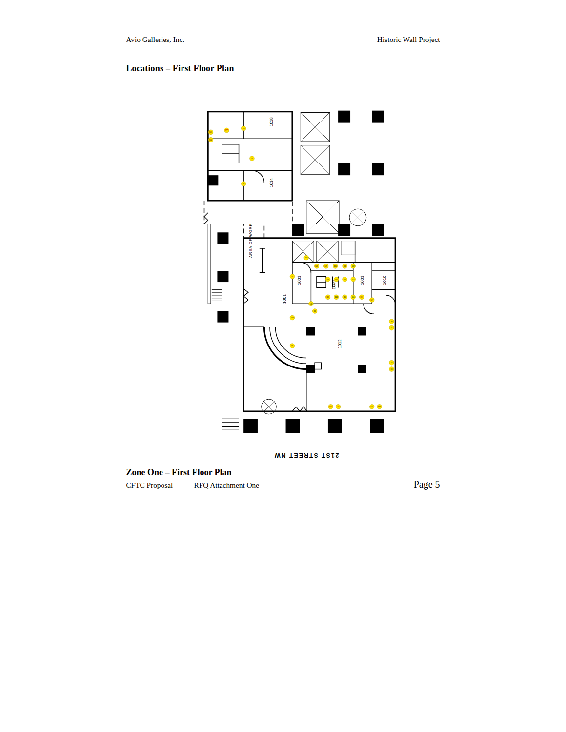Avio Galleries, Inc. Historic Wall Project
Locations – First Floor Plan
First Floor Plan — Locations Architectural floor plan with numbered yellow markers indicating historic wall survey locations. 1018 1014 103 102 105 101 25 26 AREA OF WORK 1001 1009 1001 1010 1001 1012 107 128 129 130 131 132 34 109 110 111 112 113 114 115 116 117 127 108 33 106 29 30 31 32 33 119 120 121 122 21ST STREET NW
Zone One – First Floor Plan
CFTC Proposal RFQ Attachment One Page 5